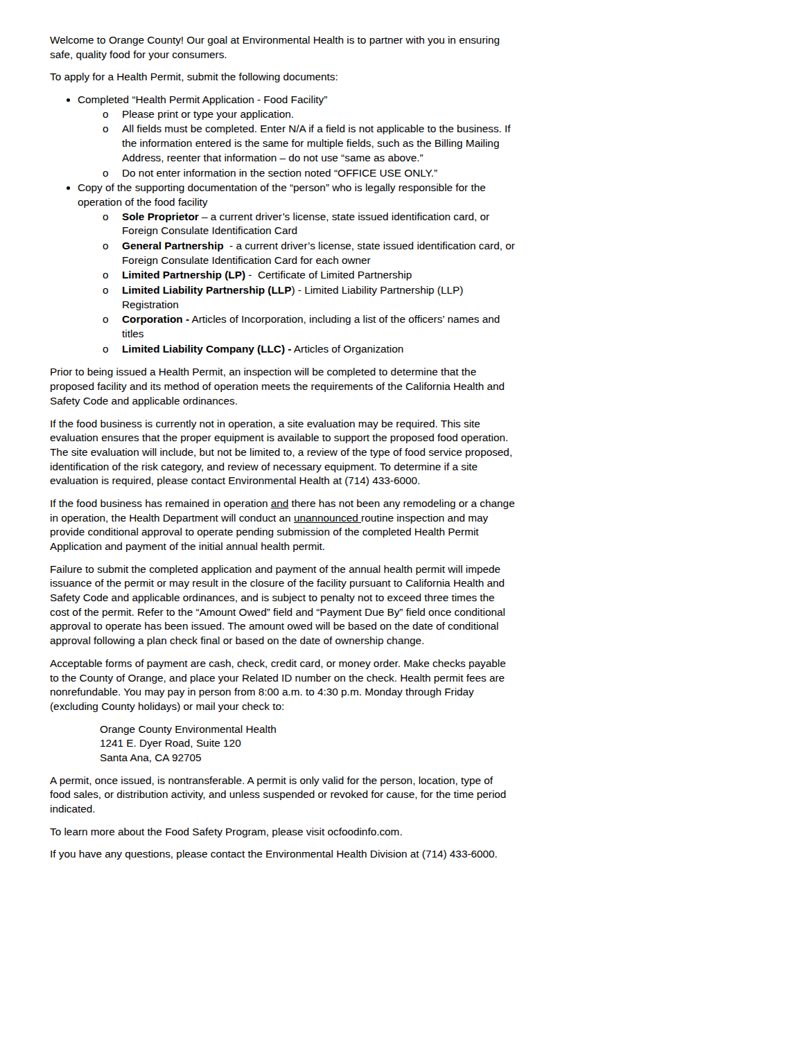Welcome to Orange County! Our goal at Environmental Health is to partner with you in ensuring safe, quality food for your consumers.
To apply for a Health Permit, submit the following documents:
Completed “Health Permit Application - Food Facility”
Please print or type your application.
All fields must be completed. Enter N/A if a field is not applicable to the business. If the information entered is the same for multiple fields, such as the Billing Mailing Address, reenter that information – do not use “same as above.”
Do not enter information in the section noted “OFFICE USE ONLY.”
Copy of the supporting documentation of the “person” who is legally responsible for the operation of the food facility
Sole Proprietor – a current driver’s license, state issued identification card, or Foreign Consulate Identification Card
General Partnership - a current driver’s license, state issued identification card, or Foreign Consulate Identification Card for each owner
Limited Partnership (LP) - Certificate of Limited Partnership
Limited Liability Partnership (LLP) - Limited Liability Partnership (LLP) Registration
Corporation - Articles of Incorporation, including a list of the officers’ names and titles
Limited Liability Company (LLC) - Articles of Organization
Prior to being issued a Health Permit, an inspection will be completed to determine that the proposed facility and its method of operation meets the requirements of the California Health and Safety Code and applicable ordinances.
If the food business is currently not in operation, a site evaluation may be required. This site evaluation ensures that the proper equipment is available to support the proposed food operation. The site evaluation will include, but not be limited to, a review of the type of food service proposed, identification of the risk category, and review of necessary equipment. To determine if a site evaluation is required, please contact Environmental Health at (714) 433-6000.
If the food business has remained in operation and there has not been any remodeling or a change in operation, the Health Department will conduct an unannounced routine inspection and may provide conditional approval to operate pending submission of the completed Health Permit Application and payment of the initial annual health permit.
Failure to submit the completed application and payment of the annual health permit will impede issuance of the permit or may result in the closure of the facility pursuant to California Health and Safety Code and applicable ordinances, and is subject to penalty not to exceed three times the cost of the permit. Refer to the “Amount Owed” field and “Payment Due By” field once conditional approval to operate has been issued. The amount owed will be based on the date of conditional approval following a plan check final or based on the date of ownership change.
Acceptable forms of payment are cash, check, credit card, or money order. Make checks payable to the County of Orange, and place your Related ID number on the check. Health permit fees are nonrefundable. You may pay in person from 8:00 a.m. to 4:30 p.m. Monday through Friday (excluding County holidays) or mail your check to:
Orange County Environmental Health
1241 E. Dyer Road, Suite 120
Santa Ana, CA 92705
A permit, once issued, is nontransferable. A permit is only valid for the person, location, type of food sales, or distribution activity, and unless suspended or revoked for cause, for the time period indicated.
To learn more about the Food Safety Program, please visit ocfoodinfo.com.
If you have any questions, please contact the Environmental Health Division at (714) 433-6000.